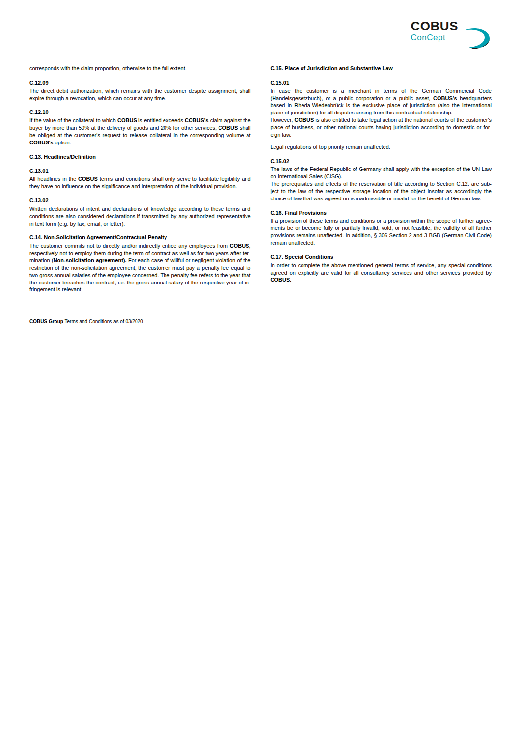COBUS
ConCept
corresponds with the claim proportion, otherwise to the full extent.
C.12.09
The direct debit authorization, which remains with the customer despite assignment, shall expire through a revocation, which can occur at any time.
C.12.10
If the value of the collateral to which COBUS is entitled exceeds COBUS's claim against the buyer by more than 50% at the delivery of goods and 20% for other services, COBUS shall be obliged at the customer's request to release collateral in the corresponding volume at COBUS's option.
C.13. Headlines/Definition
C.13.01
All headlines in the COBUS terms and conditions shall only serve to facilitate legibility and they have no influence on the significance and interpretation of the individual provision.
C.13.02
Written declarations of intent and declarations of knowledge according to these terms and conditions are also considered declarations if transmitted by any authorized representative in text form (e.g. by fax, email, or letter).
C.14. Non-Solicitation Agreement/Contractual Penalty
The customer commits not to directly and/or indirectly entice any employees from COBUS, respectively not to employ them during the term of contract as well as for two years after termination (Non-solicitation agreement). For each case of willful or negligent violation of the restriction of the non-solicitation agreement, the customer must pay a penalty fee equal to two gross annual salaries of the employee concerned. The penalty fee refers to the year that the customer breaches the contract, i.e. the gross annual salary of the respective year of infringement is relevant.
C.15. Place of Jurisdiction and Substantive Law
C.15.01
In case the customer is a merchant in terms of the German Commercial Code (Handelsgesetzbuch), or a public corporation or a public asset, COBUS's headquarters based in Rheda-Wiedenbrück is the exclusive place of jurisdiction (also the international place of jurisdiction) for all disputes arising from this contractual relationship.
However, COBUS is also entitled to take legal action at the national courts of the customer's place of business, or other national courts having jurisdiction according to domestic or foreign law.
Legal regulations of top priority remain unaffected.
C.15.02
The laws of the Federal Republic of Germany shall apply with the exception of the UN Law on International Sales (CISG).
The prerequisites and effects of the reservation of title according to Section C.12. are subject to the law of the respective storage location of the object insofar as accordingly the choice of law that was agreed on is inadmissible or invalid for the benefit of German law.
C.16. Final Provisions
If a provision of these terms and conditions or a provision within the scope of further agreements be or become fully or partially invalid, void, or not feasible, the validity of all further provisions remains unaffected. In addition, § 306 Section 2 and 3 BGB (German Civil Code) remain unaffected.
C.17. Special Conditions
In order to complete the above-mentioned general terms of service, any special conditions agreed on explicitly are valid for all consultancy services and other services provided by COBUS.
COBUS Group Terms and Conditions as of 03/2020